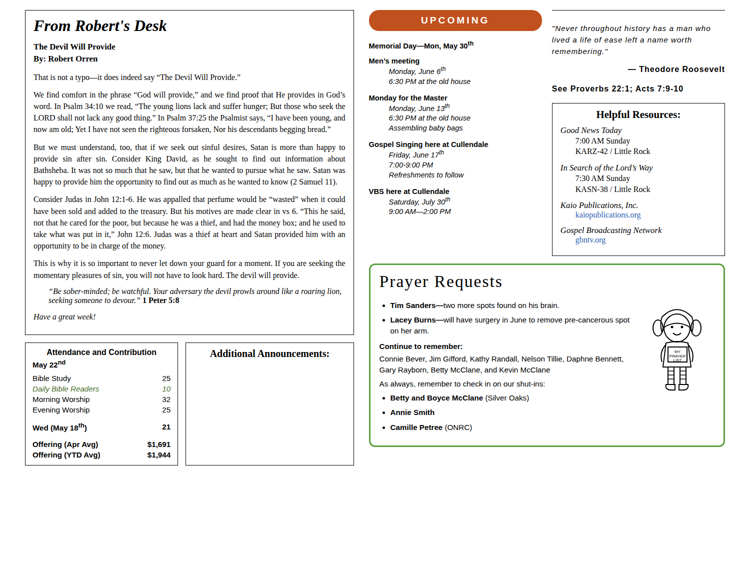From Robert's Desk
The Devil Will Provide
By: Robert Orren
That is not a typo—it does indeed say “The Devil Will Provide.”
We find comfort in the phrase “God will provide,” and we find proof that He provides in God’s word. In Psalm 34:10 we read, “The young lions lack and suffer hunger; But those who seek the LORD shall not lack any good thing.” In Psalm 37:25 the Psalmist says, “I have been young, and now am old; Yet I have not seen the righteous forsaken, Nor his descendants begging bread.”
But we must understand, too, that if we seek out sinful desires, Satan is more than happy to provide sin after sin. Consider King David, as he sought to find out information about Bathsheba. It was not so much that he saw, but that he wanted to pursue what he saw. Satan was happy to provide him the opportunity to find out as much as he wanted to know (2 Samuel 11).
Consider Judas in John 12:1-6. He was appalled that perfume would be “wasted” when it could have been sold and added to the treasury. But his motives are made clear in vs 6. “This he said, not that he cared for the poor, but because he was a thief, and had the money box; and he used to take what was put in it,” John 12:6. Judas was a thief at heart and Satan provided him with an opportunity to be in charge of the money.
This is why it is so important to never let down your guard for a moment. If you are seeking the momentary pleasures of sin, you will not have to look hard. The devil will provide.
“Be sober-minded; be watchful. Your adversary the devil prowls around like a roaring lion, seeking someone to devour.” 1 Peter 5:8
Have a great week!
Attendance and Contribution
May 22nd
| Bible Study | 25 |
| Daily Bible Readers | 10 |
| Morning Worship | 32 |
| Evening Worship | 25 |
| Wed (May 18 th ) | 21 |
| Offering (Apr Avg) | $1,691 |
| Offering (YTD Avg) | $1,944 |
Additional Announcements:
UPCOMING
Memorial Day—Mon, May 30th
Men’s meeting
Monday, June 6th
6:30 PM at the old house
Monday for the Master
Monday, June 13th
6:30 PM at the old house
Assembling baby bags
Gospel Singing here at Cullendale
Friday, June 17th
7:00-9:00 PM
Refreshments to follow
VBS here at Cullendale
Saturday, July 30th
9:00 AM—2:00 PM
"Never throughout history has a man who lived a life of ease left a name worth remembering."
— Theodore Roosevelt
See Proverbs 22:1; Acts 7:9-10
Helpful Resources:
Good News Today
7:00 AM Sunday
KARZ-42 / Little Rock
In Search of the Lord’s Way
7:30 AM Sunday
KASN-38 / Little Rock
Kaio Publications, Inc.
kaiopublications.org
Gospel Broadcasting Network
gbntv.org
Prayer Requests
Tim Sanders—two more spots found on his brain.
Lacey Burns—will have surgery in June to remove pre-cancerous spot on her arm.
Continue to remember:
Connie Bever, Jim Gifford, Kathy Randall, Nelson Tillie, Daphne Bennett, Gary Rayborn, Betty McClane, and Kevin McClane
As always, remember to check in on our shut-ins:
Betty and Boyce McClane (Silver Oaks)
Annie Smith
Camille Petree (ONRC)
MY PRAYER LIST